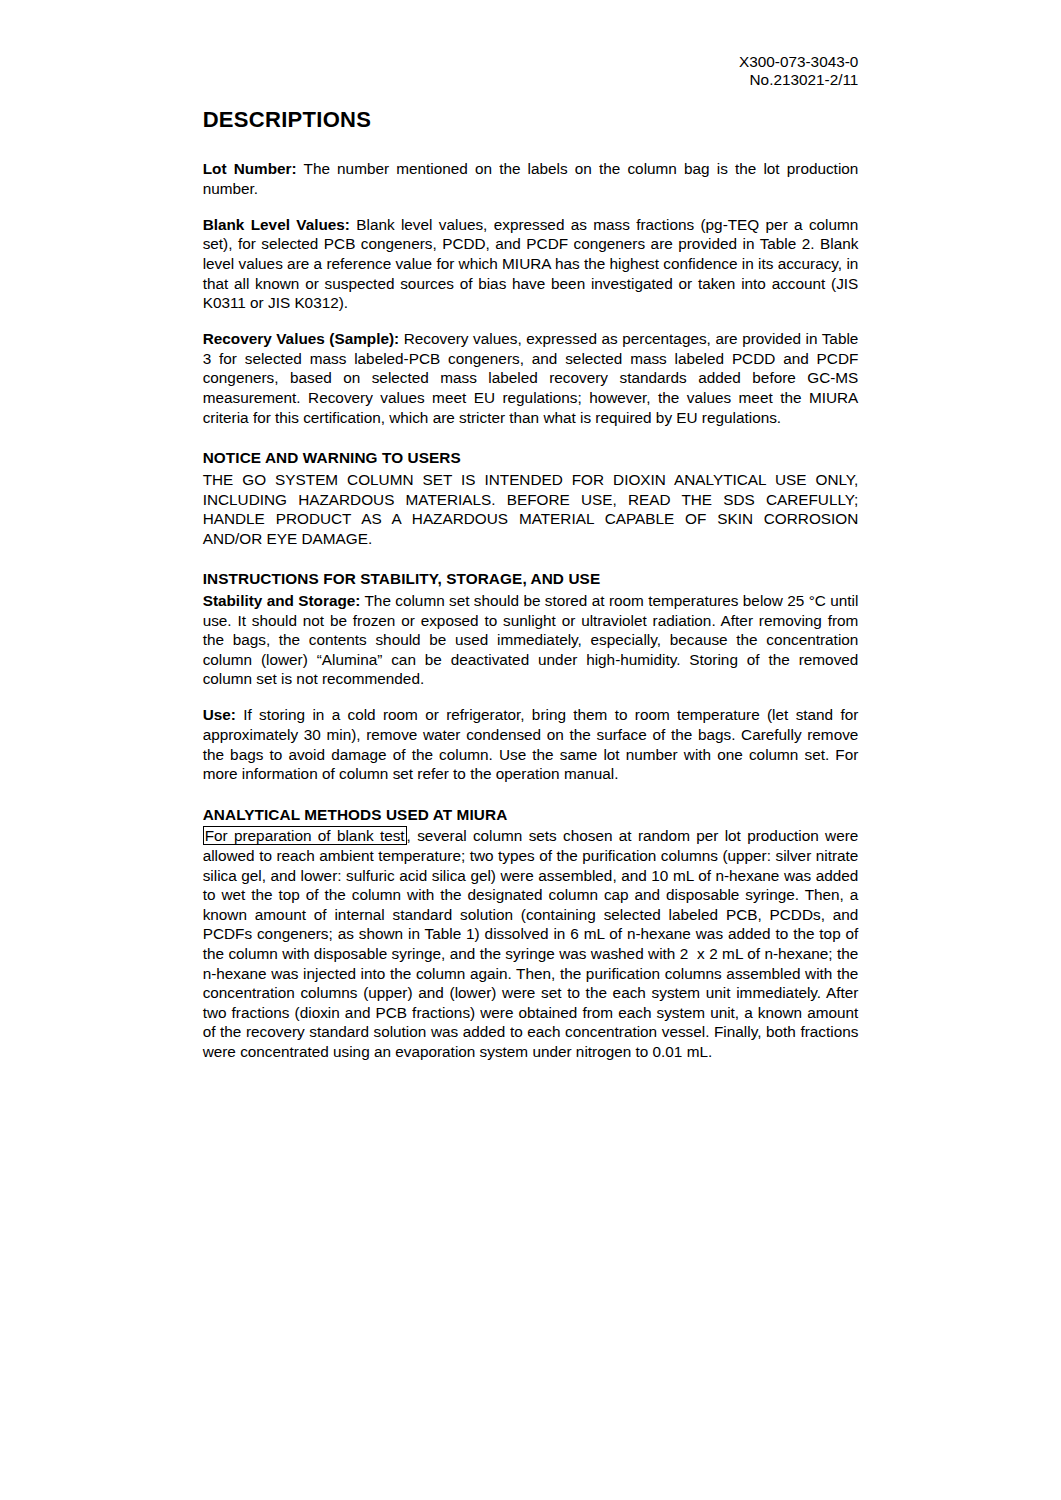X300-073-3043-0
No.213021-2/11
DESCRIPTIONS
Lot Number: The number mentioned on the labels on the column bag is the lot production number.
Blank Level Values: Blank level values, expressed as mass fractions (pg-TEQ per a column set), for selected PCB congeners, PCDD, and PCDF congeners are provided in Table 2. Blank level values are a reference value for which MIURA has the highest confidence in its accuracy, in that all known or suspected sources of bias have been investigated or taken into account (JIS K0311 or JIS K0312).
Recovery Values (Sample): Recovery values, expressed as percentages, are provided in Table 3 for selected mass labeled-PCB congeners, and selected mass labeled PCDD and PCDF congeners, based on selected mass labeled recovery standards added before GC-MS measurement. Recovery values meet EU regulations; however, the values meet the MIURA criteria for this certification, which are stricter than what is required by EU regulations.
NOTICE AND WARNING TO USERS
THE GO SYSTEM COLUMN SET IS INTENDED FOR DIOXIN ANALYTICAL USE ONLY, INCLUDING HAZARDOUS MATERIALS. BEFORE USE, READ THE SDS CAREFULLY; HANDLE PRODUCT AS A HAZARDOUS MATERIAL CAPABLE OF SKIN CORROSION AND/OR EYE DAMAGE.
INSTRUCTIONS FOR STABILITY, STORAGE, AND USE
Stability and Storage: The column set should be stored at room temperatures below 25 °C until use. It should not be frozen or exposed to sunlight or ultraviolet radiation. After removing from the bags, the contents should be used immediately, especially, because the concentration column (lower) “Alumina” can be deactivated under high-humidity. Storing of the removed column set is not recommended.
Use: If storing in a cold room or refrigerator, bring them to room temperature (let stand for approximately 30 min), remove water condensed on the surface of the bags. Carefully remove the bags to avoid damage of the column. Use the same lot number with one column set. For more information of column set refer to the operation manual.
ANALYTICAL METHODS USED AT MIURA
For preparation of blank test, several column sets chosen at random per lot production were allowed to reach ambient temperature; two types of the purification columns (upper: silver nitrate silica gel, and lower: sulfuric acid silica gel) were assembled, and 10 mL of n-hexane was added to wet the top of the column with the designated column cap and disposable syringe. Then, a known amount of internal standard solution (containing selected labeled PCB, PCDDs, and PCDFs congeners; as shown in Table 1) dissolved in 6 mL of n-hexane was added to the top of the column with disposable syringe, and the syringe was washed with 2 x 2 mL of n-hexane; the n-hexane was injected into the column again. Then, the purification columns assembled with the concentration columns (upper) and (lower) were set to the each system unit immediately. After two fractions (dioxin and PCB fractions) were obtained from each system unit, a known amount of the recovery standard solution was added to each concentration vessel. Finally, both fractions were concentrated using an evaporation system under nitrogen to 0.01 mL.